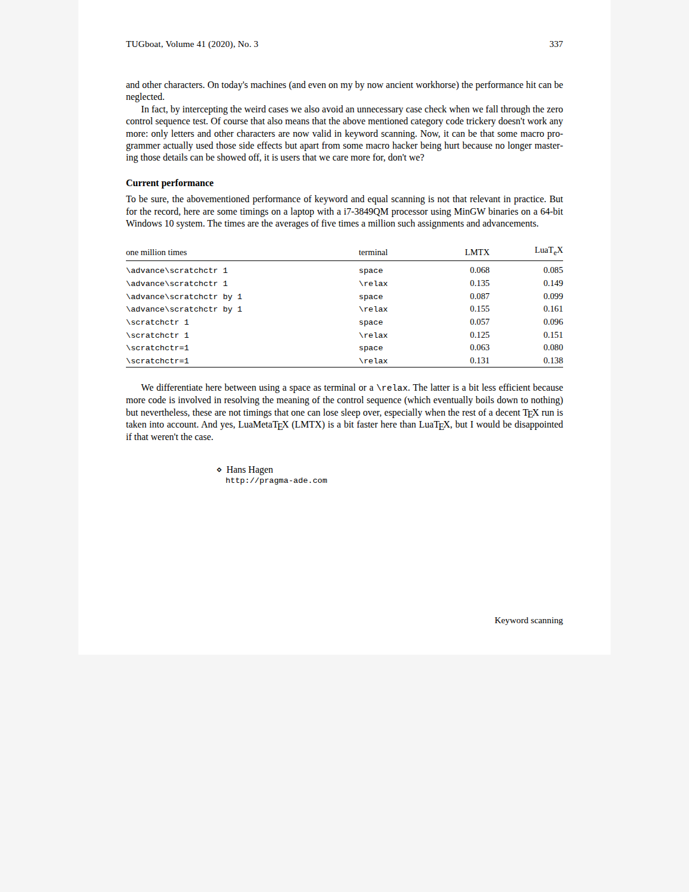TUGboat, Volume 41 (2020), No. 3 337
and other characters. On today's machines (and even on my by now ancient workhorse) the performance hit can be neglected.
In fact, by intercepting the weird cases we also avoid an unnecessary case check when we fall through the zero control sequence test. Of course that also means that the above mentioned category code trickery doesn't work any more: only letters and other characters are now valid in keyword scanning. Now, it can be that some macro programmer actually used those side effects but apart from some macro hacker being hurt because no longer mastering those details can be showed off, it is users that we care more for, don't we?
Current performance
To be sure, the abovementioned performance of keyword and equal scanning is not that relevant in practice. But for the record, here are some timings on a laptop with a i7-3849QM processor using MinGW binaries on a 64-bit Windows 10 system. The times are the averages of five times a million such assignments and advancements.
| one million times | terminal | LMTX | LuaT e X |
| --- | --- | --- | --- |
| \advance\scratchctr 1 | space | 0.068 | 0.085 |
| \advance\scratchctr 1 | \relax | 0.135 | 0.149 |
| \advance\scratchctr by 1 | space | 0.087 | 0.099 |
| \advance\scratchctr by 1 | \relax | 0.155 | 0.161 |
| \scratchctr 1 | space | 0.057 | 0.096 |
| \scratchctr 1 | \relax | 0.125 | 0.151 |
| \scratchctr=1 | space | 0.063 | 0.080 |
| \scratchctr=1 | \relax | 0.131 | 0.138 |
We differentiate here between using a space as terminal or a \relax. The latter is a bit less efficient because more code is involved in resolving the meaning of the control sequence (which eventually boils down to nothing) but nevertheless, these are not timings that one can lose sleep over, especially when the rest of a decent TeX run is taken into account. And yes, LuaMetaTeX (LMTX) is a bit faster here than LuaTeX, but I would be disappointed if that weren't the case.
⋄Hans Hagen
http://pragma-ade.com
Keyword scanning